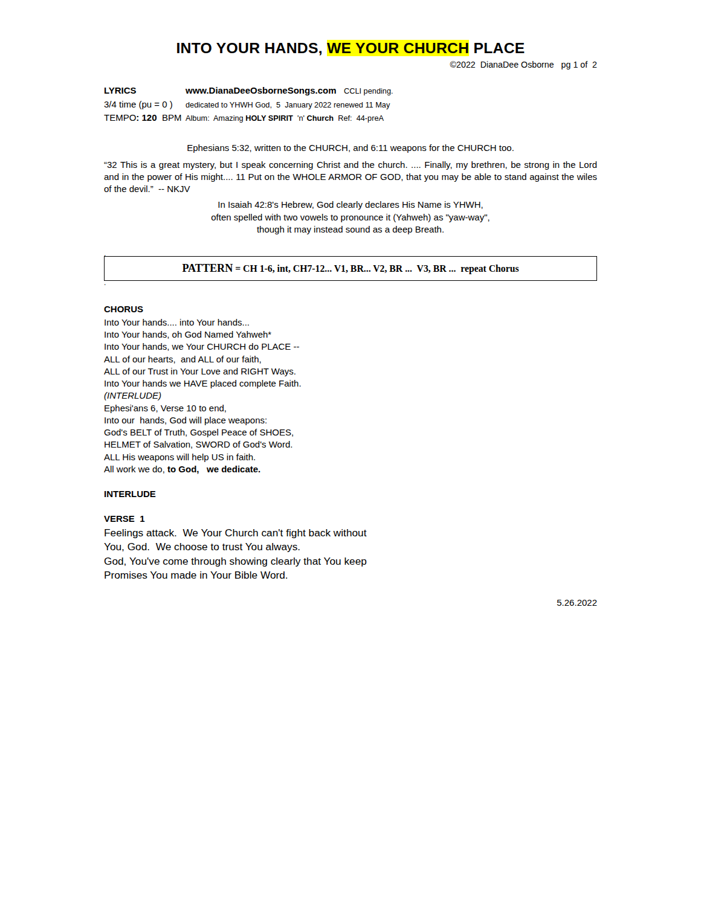INTO YOUR HANDS, WE YOUR CHURCH PLACE
©2022 DianaDee Osborne pg 1 of 2
| LYRICS | www.DianaDeeOsborneSongs.com CCLI pending. |
| 3/4 time (pu = 0 ) | dedicated to YHWH God, 5 January 2022 renewed 11 May |
| TEMPO : 120 BPM | Album: Amazing HOLY SPIRIT 'n' Church Ref: 44-preA |
Ephesians 5:32, written to the CHURCH, and 6:11 weapons for the CHURCH too.
“32 This is a great mystery, but I speak concerning Christ and the church. .... Finally, my brethren, be strong in the Lord and in the power of His might.... 11 Put on the WHOLE ARMOR OF GOD, that you may be able to stand against the wiles of the devil.” -- NKJV
In Isaiah 42:8's Hebrew, God clearly declares His Name is YHWH,
often spelled with two vowels to pronounce it (Yahweh) as "yaw-way",
though it may instead sound as a deep Breath.
.
PATTERN = CH 1-6, int, CH7-12... V1, BR... V2, BR ... V3, BR ... repeat Chorus
.
Chorus
Into Your hands.... into Your hands...
Into Your hands, oh God Named Yahweh*
Into Your hands, we Your CHURCH do PLACE --
ALL of our hearts, and ALL of our faith,
ALL of our Trust in Your Love and RIGHT Ways.
Into Your hands we HAVE placed complete Faith.
(INTERLUDE)
Ephesi'ans 6, Verse 10 to end,
Into our hands, God will place weapons:
God's BELT of Truth, Gospel Peace of SHOES,
HELMET of Salvation, SWORD of God's Word.
ALL His weapons will help US in faith.
All work we do, to God, we dedicate.
Interlude
Verse 1
Feelings attack. We Your Church can't fight back without
You, God. We choose to trust You always.
God, You've come through showing clearly that You keep
Promises You made in Your Bible Word.
5.26.2022